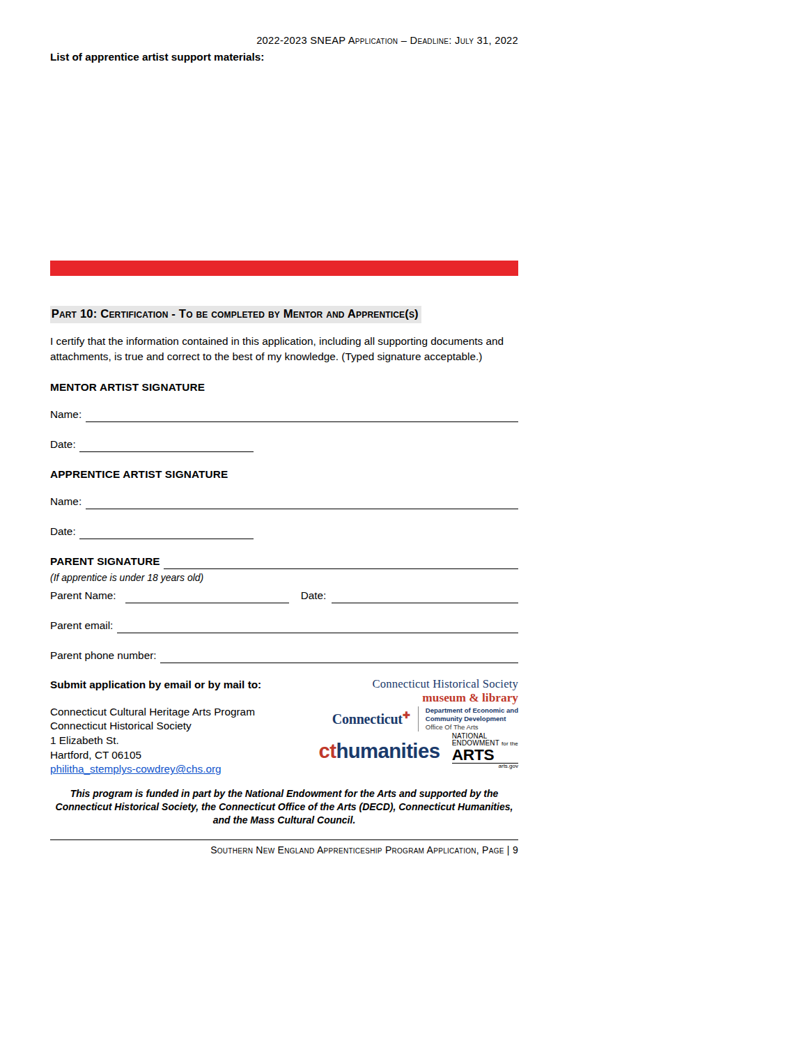2022-2023 SNEAP Application – Deadline: July 31, 2022
List of apprentice artist support materials:
Part 10: Certification - To be completed by Mentor and Apprentice(s)
I certify that the information contained in this application, including all supporting documents and attachments, is true and correct to the best of my knowledge. (Typed signature acceptable.)
MENTOR ARTIST SIGNATURE
Name:
Date:
APPRENTICE ARTIST SIGNATURE
Name:
Date:
PARENT SIGNATURE
(If apprentice is under 18 years old)
Parent Name: Date:
Parent email:
Parent phone number:
Submit application by email or by mail to:
Connecticut Cultural Heritage Arts Program
Connecticut Historical Society
1 Elizabeth St.
Hartford, CT 06105
philitha_stemplys-cowdrey@chs.org
Connecticut Historical Society
museum & library
Connecticut✚
Department of Economic and
Community Development
Office Of The Arts
ct humanities
NATIONAL
ENDOWMENT for the
ARTS
arts.gov
This program is funded in part by the National Endowment for the Arts and supported by the Connecticut Historical Society, the Connecticut Office of the Arts (DECD), Connecticut Humanities, and the Mass Cultural Council.
Southern New England Apprenticeship Program Application, Page | 9